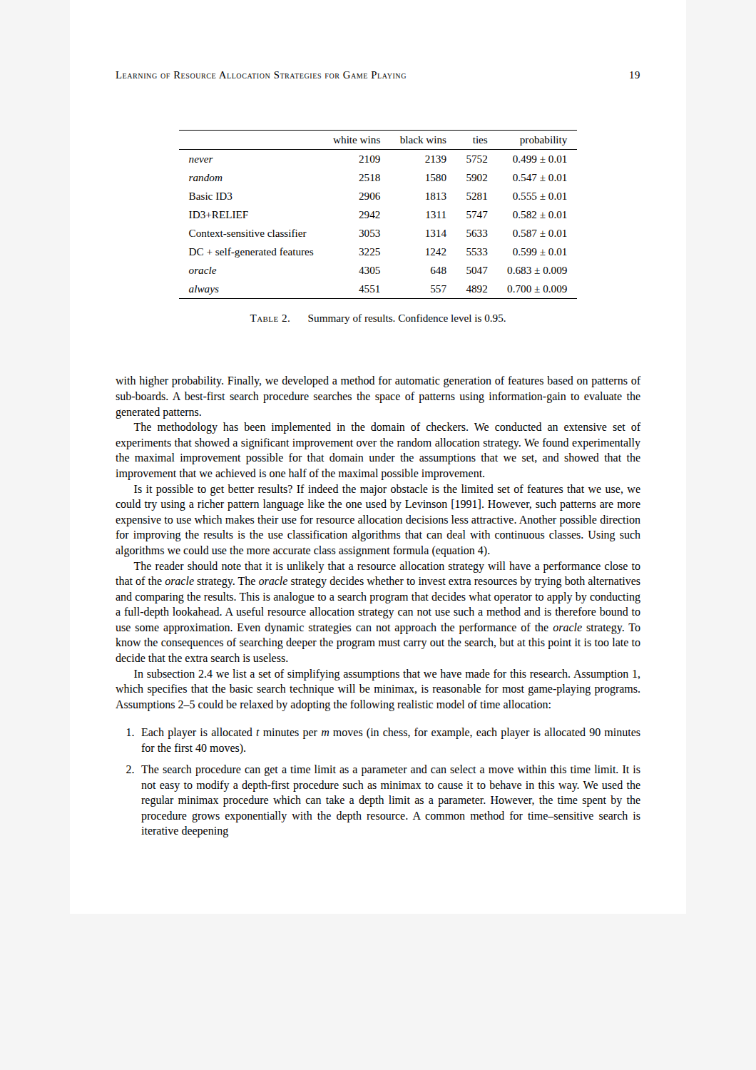Learning of Resource Allocation Strategies for Game Playing 19
| | white wins | black wins | ties | probability |
| --- | --- | --- | --- | --- |
| never | 2109 | 2139 | 5752 | 0.499 ± 0.01 |
| random | 2518 | 1580 | 5902 | 0.547 ± 0.01 |
| Basic ID3 | 2906 | 1813 | 5281 | 0.555 ± 0.01 |
| ID3+RELIEF | 2942 | 1311 | 5747 | 0.582 ± 0.01 |
| Context-sensitive classifier | 3053 | 1314 | 5633 | 0.587 ± 0.01 |
| DC + self-generated features | 3225 | 1242 | 5533 | 0.599 ± 0.01 |
| oracle | 4305 | 648 | 5047 | 0.683 ± 0.009 |
| always | 4551 | 557 | 4892 | 0.700 ± 0.009 |
Table 2. Summary of results. Confidence level is 0.95.
with higher probability. Finally, we developed a method for automatic generation of features based on patterns of sub-boards. A best-first search procedure searches the space of patterns using information-gain to evaluate the generated patterns.
The methodology has been implemented in the domain of checkers. We conducted an extensive set of experiments that showed a significant improvement over the random allocation strategy. We found experimentally the maximal improvement possible for that domain under the assumptions that we set, and showed that the improvement that we achieved is one half of the maximal possible improvement.
Is it possible to get better results? If indeed the major obstacle is the limited set of features that we use, we could try using a richer pattern language like the one used by Levinson [1991]. However, such patterns are more expensive to use which makes their use for resource allocation decisions less attractive. Another possible direction for improving the results is the use classification algorithms that can deal with continuous classes. Using such algorithms we could use the more accurate class assignment formula (equation 4).
The reader should note that it is unlikely that a resource allocation strategy will have a performance close to that of the oracle strategy. The oracle strategy decides whether to invest extra resources by trying both alternatives and comparing the results. This is analogue to a search program that decides what operator to apply by conducting a full-depth lookahead. A useful resource allocation strategy can not use such a method and is therefore bound to use some approximation. Even dynamic strategies can not approach the performance of the oracle strategy. To know the consequences of searching deeper the program must carry out the search, but at this point it is too late to decide that the extra search is useless.
In subsection 2.4 we list a set of simplifying assumptions that we have made for this research. Assumption 1, which specifies that the basic search technique will be minimax, is reasonable for most game-playing programs. Assumptions 2–5 could be relaxed by adopting the following realistic model of time allocation:
Each player is allocated t minutes per m moves (in chess, for example, each player is allocated 90 minutes for the first 40 moves).
The search procedure can get a time limit as a parameter and can select a move within this time limit. It is not easy to modify a depth-first procedure such as minimax to cause it to behave in this way. We used the regular minimax procedure which can take a depth limit as a parameter. However, the time spent by the procedure grows exponentially with the depth resource. A common method for time–sensitive search is iterative deepening